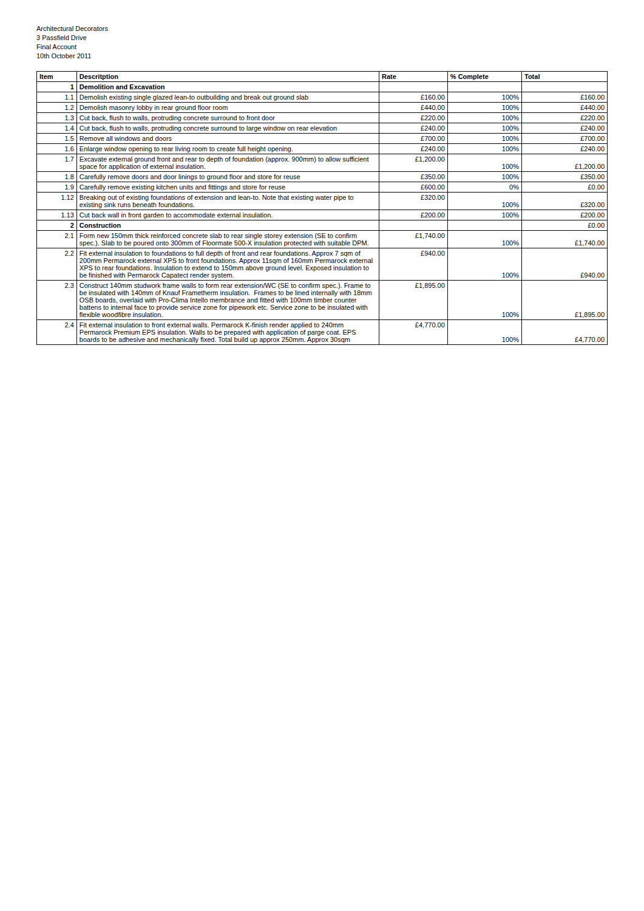Architectural Decorators
3 Passfield Drive
Final Account
10th October 2011
| Item | Descritption | Rate | % Complete | Total |
| --- | --- | --- | --- | --- |
| 1 | Demolition and Excavation | | | |
| 1.1 | Demolish existing single glazed lean-to outbuilding and break out ground slab | £160.00 | 100% | £160.00 |
| 1.2 | Demolish masonry lobby in rear ground floor room | £440.00 | 100% | £440.00 |
| 1.3 | Cut back, flush to walls, protruding concrete surround to front door | £220.00 | 100% | £220.00 |
| 1.4 | Cut back, flush to walls, protruding concrete surround to large window on rear elevation | £240.00 | 100% | £240.00 |
| 1.5 | Remove all windows and doors | £700.00 | 100% | £700.00 |
| 1.6 | Enlarge window opening to rear living room to create full height opening. | £240.00 | 100% | £240.00 |
| 1.7 | Excavate external ground front and rear to depth of foundation (approx. 900mm) to allow sufficient space for application of external insulation. | £1,200.00 | 100% | £1,200.00 |
| 1.8 | Carefully remove doors and door linings to ground floor and store for reuse | £350.00 | 100% | £350.00 |
| 1.9 | Carefully remove existing kitchen units and fittings and store for reuse | £600.00 | 0% | £0.00 |
| 1.12 | Breaking out of existing foundations of extension and lean-to. Note that existing water pipe to existing sink runs beneath foundations. | £320.00 | 100% | £320.00 |
| 1.13 | Cut back wall in front garden to accommodate external insulation. | £200.00 | 100% | £200.00 |
| 2 | Construction | | | £0.00 |
| 2.1 | Form new 150mm thick reinforced concrete slab to rear single storey extension (SE to confirm spec.). Slab to be poured onto 300mm of Floormate 500-X insulation protected with suitable DPM. | £1,740.00 | 100% | £1,740.00 |
| 2.2 | Fit external insulation to foundations to full depth of front and rear foundations. Approx 7 sqm of 200mm Permarock external XPS to front foundations. Approx 11sqm of 160mm Permarock external XPS to rear foundations. Insulation to extend to 150mm above ground level. Exposed insulation to be finished with Permarock Capatect render system. | £940.00 | 100% | £940.00 |
| 2.3 | Construct 140mm studwork frame walls to form rear extension/WC (SE to confirm spec.). Frame to be insulated with 140mm of Knauf Frametherm insulation. Frames to be lined internally with 18mm OSB boards, overlaid with Pro-Clima Intello membrance and fitted with 100mm timber counter battens to internal face to provide service zone for pipework etc. Service zone to be insulated with flexible woodfibre insulation. | £1,895.00 | 100% | £1,895.00 |
| 2.4 | Fit external insulation to front external walls. Permarock K-finish render applied to 240mm Permarock Premium EPS insulation. Walls to be prepared with application of parge coat. EPS boards to be adhesive and mechanically fixed. Total build up approx 250mm. Approx 30sqm | £4,770.00 | 100% | £4,770.00 |